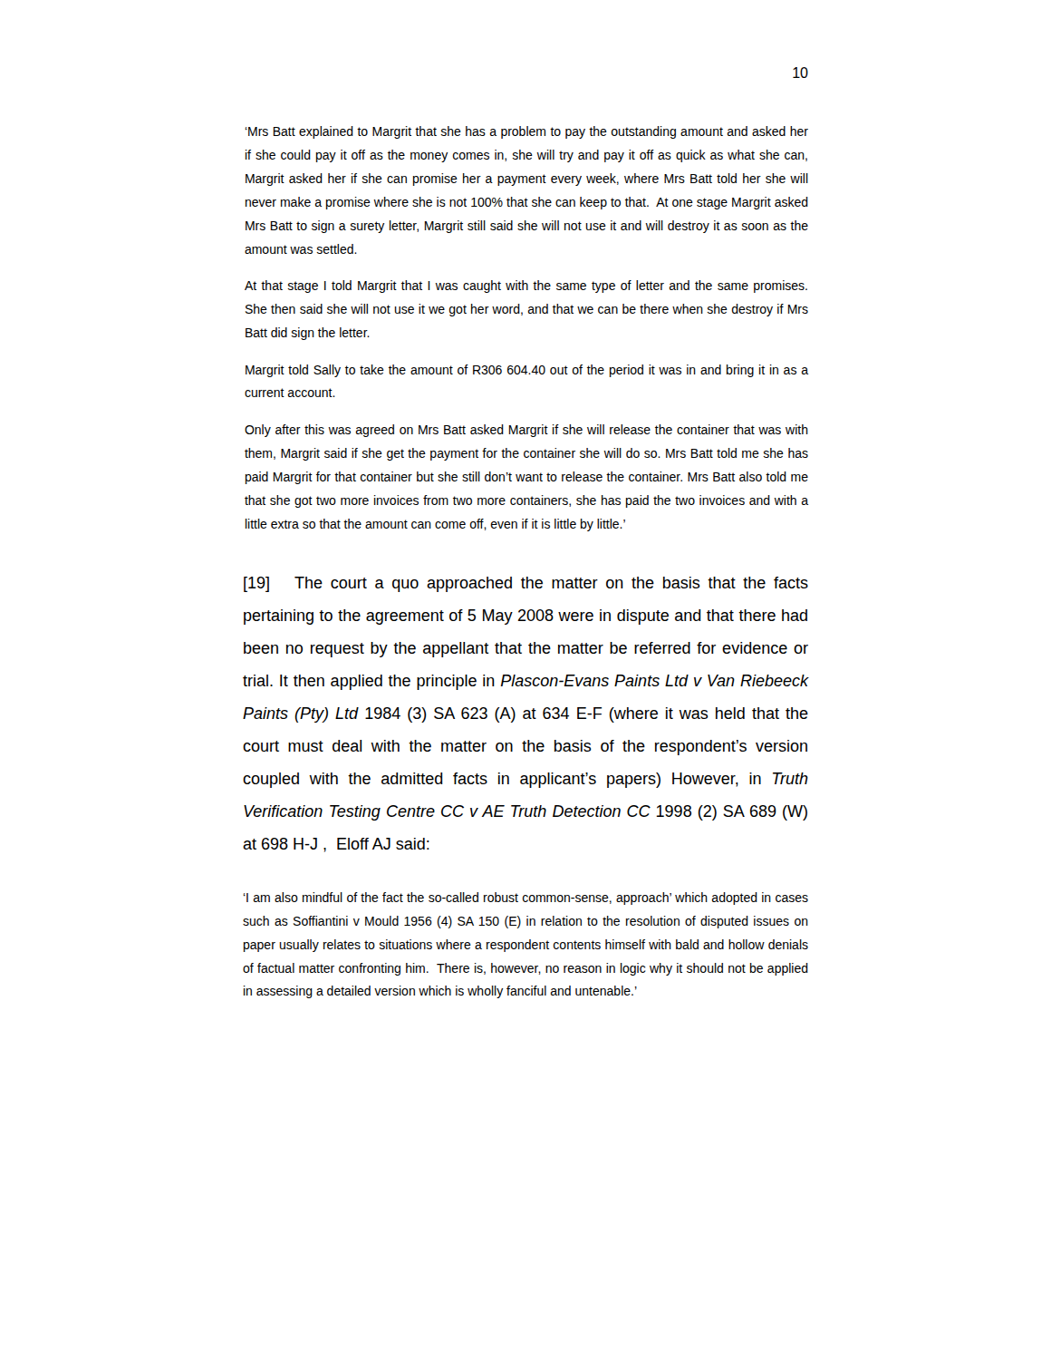10
‘Mrs Batt explained to Margrit that she has a problem to pay the outstanding amount and asked her if she could pay it off as the money comes in, she will try and pay it off as quick as what she can, Margrit asked her if she can promise her a payment every week, where Mrs Batt told her she will never make a promise where she is not 100% that she can keep to that. At one stage Margrit asked Mrs Batt to sign a surety letter, Margrit still said she will not use it and will destroy it as soon as the amount was settled.
At that stage I told Margrit that I was caught with the same type of letter and the same promises. She then said she will not use it we got her word, and that we can be there when she destroy if Mrs Batt did sign the letter.
Margrit told Sally to take the amount of R306 604.40 out of the period it was in and bring it in as a current account.
Only after this was agreed on Mrs Batt asked Margrit if she will release the container that was with them, Margrit said if she get the payment for the container she will do so. Mrs Batt told me she has paid Margrit for that container but she still don’t want to release the container. Mrs Batt also told me that she got two more invoices from two more containers, she has paid the two invoices and with a little extra so that the amount can come off, even if it is little by little.’
[19] The court a quo approached the matter on the basis that the facts pertaining to the agreement of 5 May 2008 were in dispute and that there had been no request by the appellant that the matter be referred for evidence or trial. It then applied the principle in Plascon-Evans Paints Ltd v Van Riebeeck Paints (Pty) Ltd 1984 (3) SA 623 (A) at 634 E-F (where it was held that the court must deal with the matter on the basis of the respondent’s version coupled with the admitted facts in applicant’s papers) However, in Truth Verification Testing Centre CC v AE Truth Detection CC 1998 (2) SA 689 (W) at 698 H-J , Eloff AJ said:
‘I am also mindful of the fact the so-called robust common-sense, approach’ which adopted in cases such as Soffiantini v Mould 1956 (4) SA 150 (E) in relation to the resolution of disputed issues on paper usually relates to situations where a respondent contents himself with bald and hollow denials of factual matter confronting him. There is, however, no reason in logic why it should not be applied in assessing a detailed version which is wholly fanciful and untenable.’